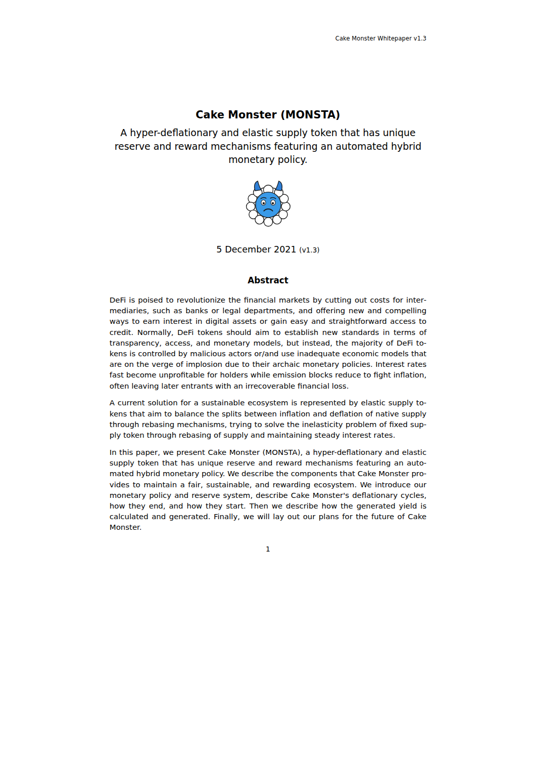Cake Monster Whitepaper v1.3
Cake Monster (MONSTA)
A hyper-deflationary and elastic supply token that has unique reserve and reward mechanisms featuring an automated hybrid monetary policy.
5 December 2021 (v1.3)
Abstract
DeFi is poised to revolutionize the financial markets by cutting out costs for intermediaries, such as banks or legal departments, and offering new and compelling ways to earn interest in digital assets or gain easy and straightforward access to credit. Normally, DeFi tokens should aim to establish new standards in terms of transparency, access, and monetary models, but instead, the majority of DeFi tokens is controlled by malicious actors or/and use inadequate economic models that are on the verge of implosion due to their archaic monetary policies. Interest rates fast become unprofitable for holders while emission blocks reduce to fight inflation, often leaving later entrants with an irrecoverable financial loss.
A current solution for a sustainable ecosystem is represented by elastic supply tokens that aim to balance the splits between inflation and deflation of native supply through rebasing mechanisms, trying to solve the inelasticity problem of fixed supply token through rebasing of supply and maintaining steady interest rates.
In this paper, we present Cake Monster (MONSTA), a hyper-deflationary and elastic supply token that has unique reserve and reward mechanisms featuring an automated hybrid monetary policy. We describe the components that Cake Monster provides to maintain a fair, sustainable, and rewarding ecosystem. We introduce our monetary policy and reserve system, describe Cake Monster's deflationary cycles, how they end, and how they start. Then we describe how the generated yield is calculated and generated. Finally, we will lay out our plans for the future of Cake Monster.
1